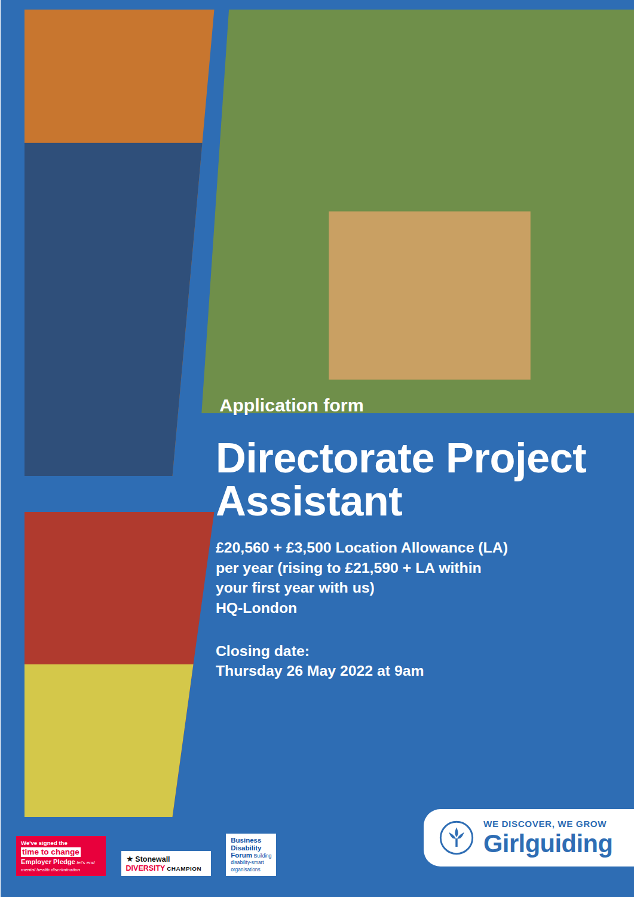Application form
Directorate Project
Assistant
£20,560 + £3,500 Location Allowance (LA) per year (rising to £21,590 + LA within your first year with us) HQ-London
Closing date: Thursday 26 May 2022 at 9am
WE DISCOVER, WE GROW Girlguiding
We've signed the time to change Employer Pledge let's end mental health discrimination
★ Stonewall DIVERSITY CHAMPION
Business
Disability
Forum Building
disability-smart
organisations